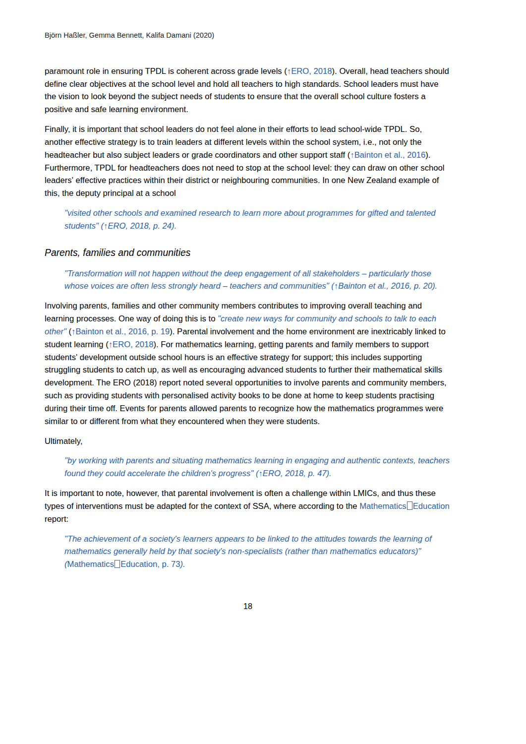Björn Haßler, Gemma Bennett, Kalifa Damani (2020)
paramount role in ensuring TPDL is coherent across grade levels (↑ERO, 2018). Overall, head teachers should define clear objectives at the school level and hold all teachers to high standards. School leaders must have the vision to look beyond the subject needs of students to ensure that the overall school culture fosters a positive and safe learning environment.
Finally, it is important that school leaders do not feel alone in their efforts to lead school-wide TPDL. So, another effective strategy is to train leaders at different levels within the school system, i.e., not only the headteacher but also subject leaders or grade coordinators and other support staff (↑Bainton et al., 2016). Furthermore, TPDL for headteachers does not need to stop at the school level: they can draw on other school leaders' effective practices within their district or neighbouring communities. In one New Zealand example of this, the deputy principal at a school
"visited other schools and examined research to learn more about programmes for gifted and talented students" (↑ERO, 2018, p. 24).
Parents, families and communities
"Transformation will not happen without the deep engagement of all stakeholders – particularly those whose voices are often less strongly heard – teachers and communities" (↑Bainton et al., 2016, p. 20).
Involving parents, families and other community members contributes to improving overall teaching and learning processes. One way of doing this is to "create new ways for community and schools to talk to each other" (↑Bainton et al., 2016, p. 19). Parental involvement and the home environment are inextricably linked to student learning (↑ERO, 2018). For mathematics learning, getting parents and family members to support students' development outside school hours is an effective strategy for support; this includes supporting struggling students to catch up, as well as encouraging advanced students to further their mathematical skills development. The ERO (2018) report noted several opportunities to involve parents and community members, such as providing students with personalised activity books to be done at home to keep students practising during their time off. Events for parents allowed parents to recognize how the mathematics programmes were similar to or different from what they encountered when they were students.
Ultimately,
"by working with parents and situating mathematics learning in engaging and authentic contexts, teachers found they could accelerate the children's progress" (↑ERO, 2018, p. 47).
It is important to note, however, that parental involvement is often a challenge within LMICs, and thus these types of interventions must be adapted for the context of SSA, where according to the Mathematics Education report:
"The achievement of a society's learners appears to be linked to the attitudes towards the learning of mathematics generally held by that society's non-specialists (rather than mathematics educators)" (Mathematics Education, p. 73).
18